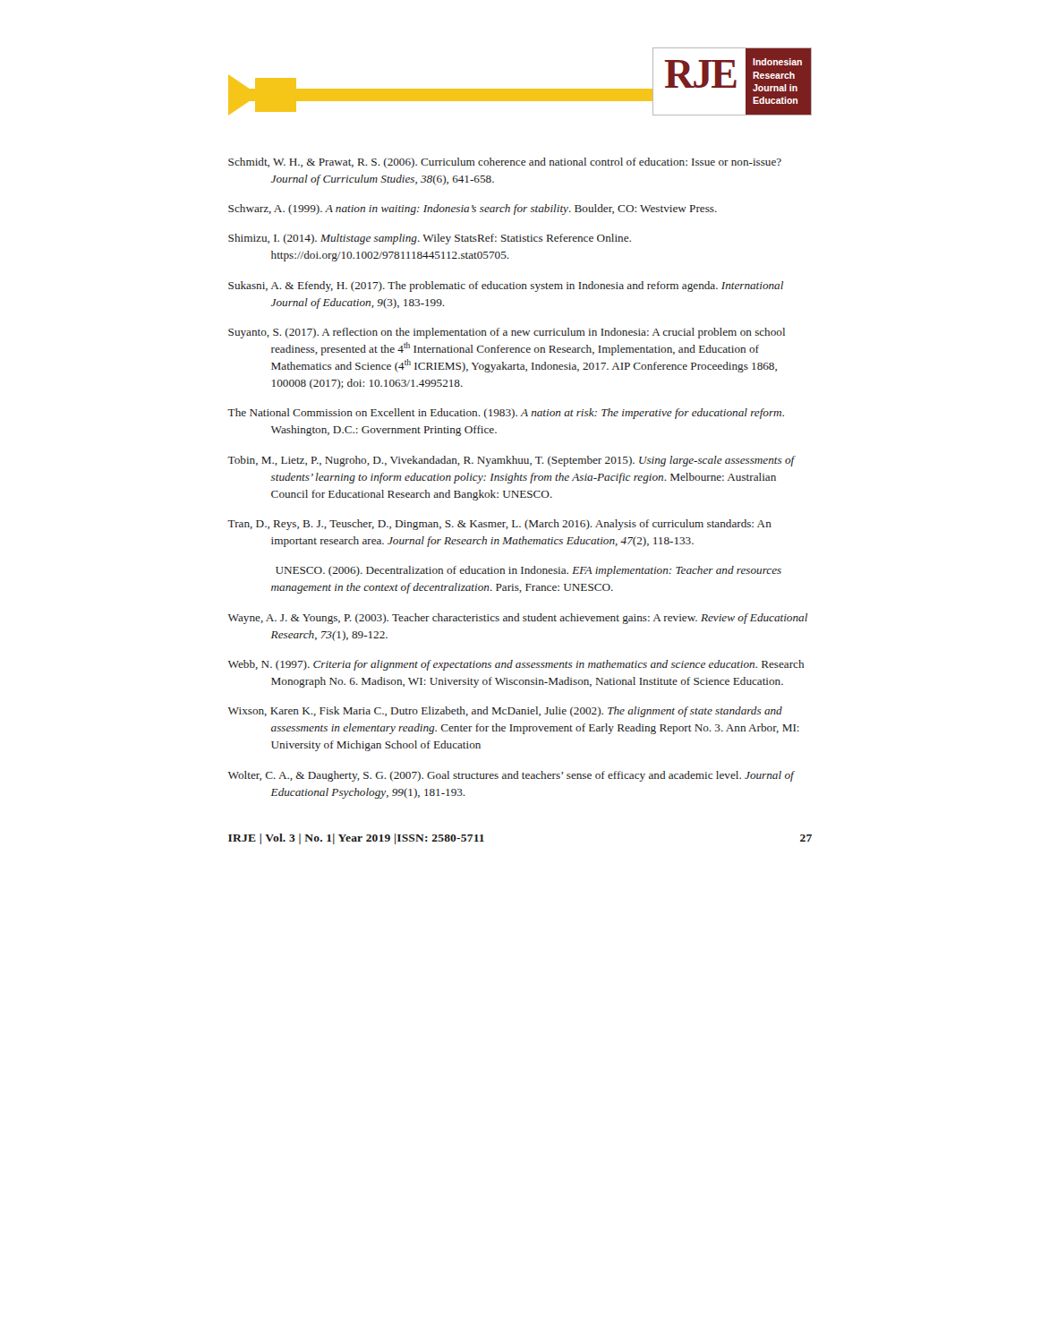RJE
Indonesian Research Journal in Education
Schmidt, W. H., & Prawat, R. S. (2006). Curriculum coherence and national control of education: Issue or non-issue? Journal of Curriculum Studies, 38(6), 641-658.
Schwarz, A. (1999). A nation in waiting: Indonesia’s search for stability. Boulder, CO: Westview Press.
Shimizu, I. (2014). Multistage sampling. Wiley StatsRef: Statistics Reference Online. https://doi.org/10.1002/9781118445112.stat05705.
Sukasni, A. & Efendy, H. (2017). The problematic of education system in Indonesia and reform agenda. International Journal of Education, 9(3), 183-199.
Suyanto, S. (2017). A reflection on the implementation of a new curriculum in Indonesia: A crucial problem on school readiness, presented at the 4th International Conference on Research, Implementation, and Education of Mathematics and Science (4th ICRIEMS), Yogyakarta, Indonesia, 2017. AIP Conference Proceedings 1868, 100008 (2017); doi: 10.1063/1.4995218.
The National Commission on Excellent in Education. (1983). A nation at risk: The imperative for educational reform. Washington, D.C.: Government Printing Office.
Tobin, M., Lietz, P., Nugroho, D., Vivekandadan, R. Nyamkhuu, T. (September 2015). Using large-scale assessments of students’ learning to inform education policy: Insights from the Asia-Pacific region. Melbourne: Australian Council for Educational Research and Bangkok: UNESCO.
Tran, D., Reys, B. J., Teuscher, D., Dingman, S. & Kasmer, L. (March 2016). Analysis of curriculum standards: An important research area. Journal for Research in Mathematics Education, 47(2), 118-133.
UNESCO. (2006). Decentralization of education in Indonesia. EFA implementation: Teacher and resources management in the context of decentralization. Paris, France: UNESCO.
Wayne, A. J. & Youngs, P. (2003). Teacher characteristics and student achievement gains: A review. Review of Educational Research, 73(1), 89-122.
Webb, N. (1997). Criteria for alignment of expectations and assessments in mathematics and science education. Research Monograph No. 6. Madison, WI: University of Wisconsin-Madison, National Institute of Science Education.
Wixson, Karen K., Fisk Maria C., Dutro Elizabeth, and McDaniel, Julie (2002). The alignment of state standards and assessments in elementary reading. Center for the Improvement of Early Reading Report No. 3. Ann Arbor, MI: University of Michigan School of Education
Wolter, C. A., & Daugherty, S. G. (2007). Goal structures and teachers’ sense of efficacy and academic level. Journal of Educational Psychology, 99(1), 181-193.
IRJE | Vol. 3 | No. 1| Year 2019 |ISSN: 2580-5711
27